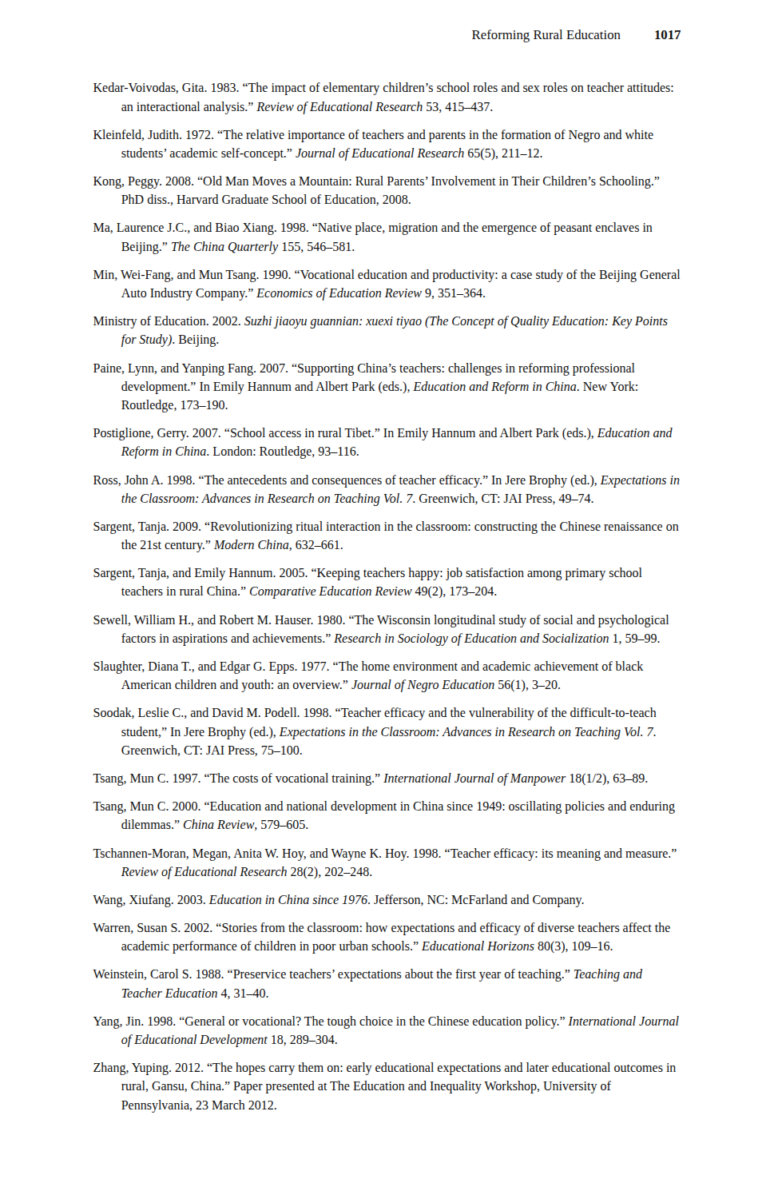Reforming Rural Education 1017
Kedar-Voivodas, Gita. 1983. “The impact of elementary children’s school roles and sex roles on teacher attitudes: an interactional analysis.” Review of Educational Research 53, 415–437.
Kleinfeld, Judith. 1972. “The relative importance of teachers and parents in the formation of Negro and white students’ academic self-concept.” Journal of Educational Research 65(5), 211–12.
Kong, Peggy. 2008. “Old Man Moves a Mountain: Rural Parents’ Involvement in Their Children’s Schooling.” PhD diss., Harvard Graduate School of Education, 2008.
Ma, Laurence J.C., and Biao Xiang. 1998. “Native place, migration and the emergence of peasant enclaves in Beijing.” The China Quarterly 155, 546–581.
Min, Wei-Fang, and Mun Tsang. 1990. “Vocational education and productivity: a case study of the Beijing General Auto Industry Company.” Economics of Education Review 9, 351–364.
Ministry of Education. 2002. Suzhi jiaoyu guannian: xuexi tiyao (The Concept of Quality Education: Key Points for Study). Beijing.
Paine, Lynn, and Yanping Fang. 2007. “Supporting China’s teachers: challenges in reforming professional development.” In Emily Hannum and Albert Park (eds.), Education and Reform in China. New York: Routledge, 173–190.
Postiglione, Gerry. 2007. “School access in rural Tibet.” In Emily Hannum and Albert Park (eds.), Education and Reform in China. London: Routledge, 93–116.
Ross, John A. 1998. “The antecedents and consequences of teacher efficacy.” In Jere Brophy (ed.), Expectations in the Classroom: Advances in Research on Teaching Vol. 7. Greenwich, CT: JAI Press, 49–74.
Sargent, Tanja. 2009. “Revolutionizing ritual interaction in the classroom: constructing the Chinese renaissance on the 21st century.” Modern China, 632–661.
Sargent, Tanja, and Emily Hannum. 2005. “Keeping teachers happy: job satisfaction among primary school teachers in rural China.” Comparative Education Review 49(2), 173–204.
Sewell, William H., and Robert M. Hauser. 1980. “The Wisconsin longitudinal study of social and psychological factors in aspirations and achievements.” Research in Sociology of Education and Socialization 1, 59–99.
Slaughter, Diana T., and Edgar G. Epps. 1977. “The home environment and academic achievement of black American children and youth: an overview.” Journal of Negro Education 56(1), 3–20.
Soodak, Leslie C., and David M. Podell. 1998. “Teacher efficacy and the vulnerability of the difficult-to-teach student,” In Jere Brophy (ed.), Expectations in the Classroom: Advances in Research on Teaching Vol. 7. Greenwich, CT: JAI Press, 75–100.
Tsang, Mun C. 1997. “The costs of vocational training.” International Journal of Manpower 18(1/2), 63–89.
Tsang, Mun C. 2000. “Education and national development in China since 1949: oscillating policies and enduring dilemmas.” China Review, 579–605.
Tschannen-Moran, Megan, Anita W. Hoy, and Wayne K. Hoy. 1998. “Teacher efficacy: its meaning and measure.” Review of Educational Research 28(2), 202–248.
Wang, Xiufang. 2003. Education in China since 1976. Jefferson, NC: McFarland and Company.
Warren, Susan S. 2002. “Stories from the classroom: how expectations and efficacy of diverse teachers affect the academic performance of children in poor urban schools.” Educational Horizons 80(3), 109–16.
Weinstein, Carol S. 1988. “Preservice teachers’ expectations about the first year of teaching.” Teaching and Teacher Education 4, 31–40.
Yang, Jin. 1998. “General or vocational? The tough choice in the Chinese education policy.” International Journal of Educational Development 18, 289–304.
Zhang, Yuping. 2012. “The hopes carry them on: early educational expectations and later educational outcomes in rural, Gansu, China.” Paper presented at The Education and Inequality Workshop, University of Pennsylvania, 23 March 2012.